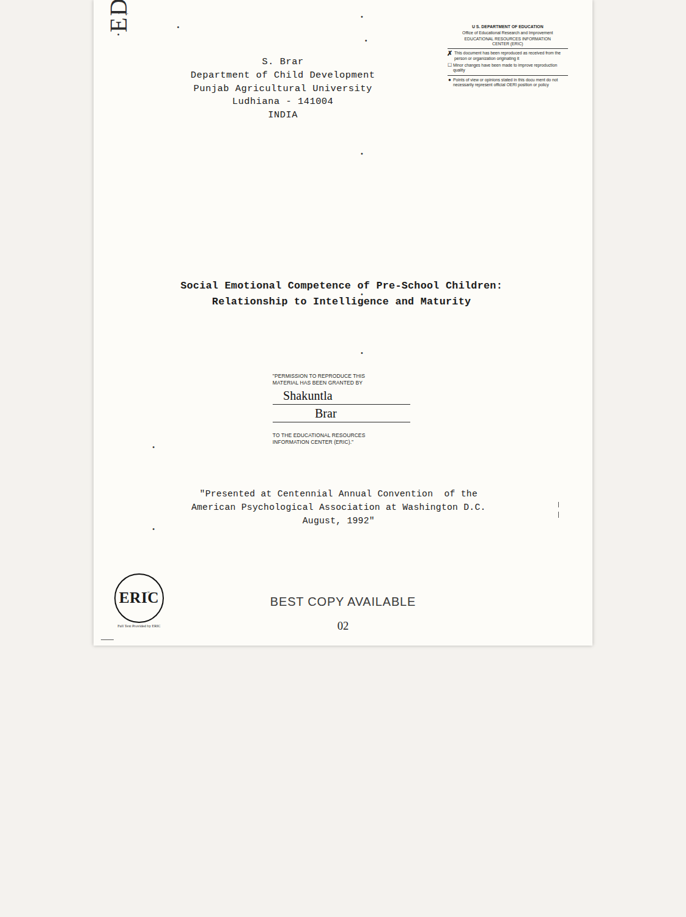. .
•
•
•
•
•
•
•
•
•
ED360084 PS 021610
U S. DEPARTMENT OF EDUCATION
Office of Educational Research and Improvement
EDUCATIONAL RESOURCES INFORMATION
CENTER (ERIC)
✗ This document has been reproduced as received from the person or organization originating it
☐ Minor changes have been made to improve reproduction quality
● Points of view or opinions stated in this docu ment do not necessarily represent official OERI position or policy
S. Brar
Department of Child Development
Punjab Agricultural University
Ludhiana - 141004
INDIA
Social Emotional Competence of Pre-School Children:
Relationship to Intelligence and Maturity
"PERMISSION TO REPRODUCE THIS
MATERIAL HAS BEEN GRANTED BY
Shakuntla
Brar
TO THE EDUCATIONAL RESOURCES
INFORMATION CENTER (ERIC)."
"Presented at Centennial Annual Convention of the
American Psychological Association at Washington D.C.
August, 1992"
BEST COPY AVAILABLE
02
ERIC®
Full Text Provided by ERIC